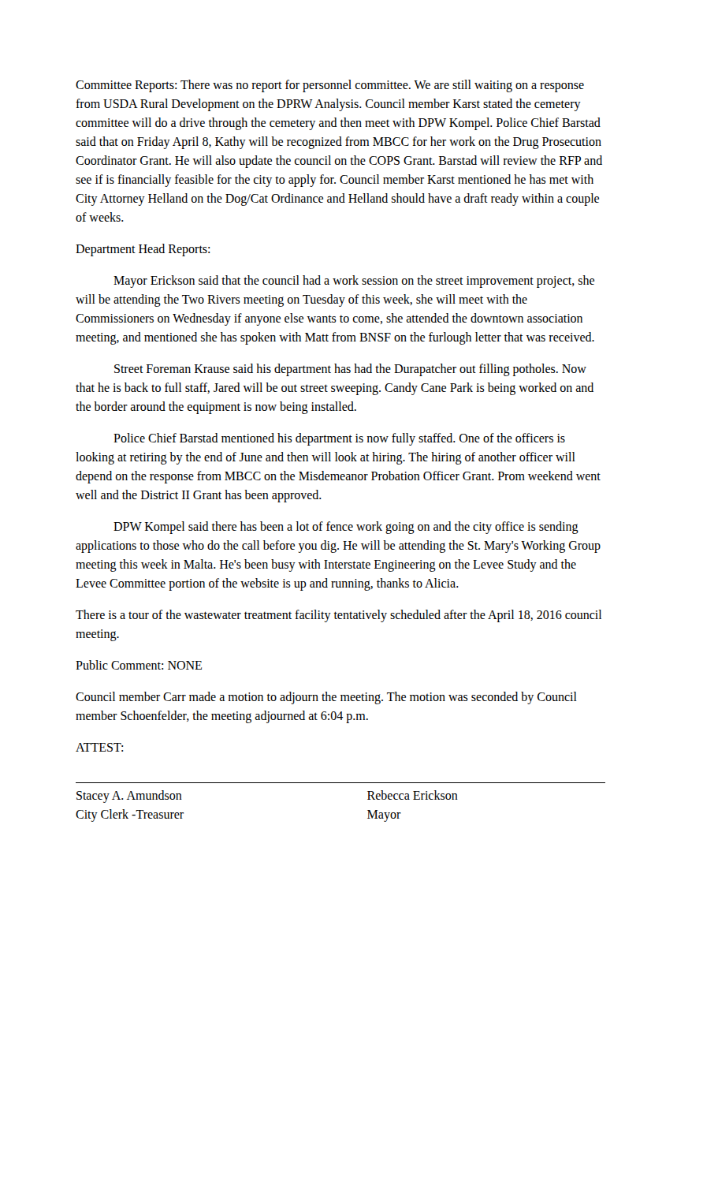Committee Reports: There was no report for personnel committee. We are still waiting on a response from USDA Rural Development on the DPRW Analysis. Council member Karst stated the cemetery committee will do a drive through the cemetery and then meet with DPW Kompel. Police Chief Barstad said that on Friday April 8, Kathy will be recognized from MBCC for her work on the Drug Prosecution Coordinator Grant. He will also update the council on the COPS Grant. Barstad will review the RFP and see if is financially feasible for the city to apply for. Council member Karst mentioned he has met with City Attorney Helland on the Dog/Cat Ordinance and Helland should have a draft ready within a couple of weeks.
Department Head Reports:
Mayor Erickson said that the council had a work session on the street improvement project, she will be attending the Two Rivers meeting on Tuesday of this week, she will meet with the Commissioners on Wednesday if anyone else wants to come, she attended the downtown association meeting, and mentioned she has spoken with Matt from BNSF on the furlough letter that was received.
Street Foreman Krause said his department has had the Durapatcher out filling potholes. Now that he is back to full staff, Jared will be out street sweeping. Candy Cane Park is being worked on and the border around the equipment is now being installed.
Police Chief Barstad mentioned his department is now fully staffed. One of the officers is looking at retiring by the end of June and then will look at hiring. The hiring of another officer will depend on the response from MBCC on the Misdemeanor Probation Officer Grant. Prom weekend went well and the District II Grant has been approved.
DPW Kompel said there has been a lot of fence work going on and the city office is sending applications to those who do the call before you dig. He will be attending the St. Mary's Working Group meeting this week in Malta. He's been busy with Interstate Engineering on the Levee Study and the Levee Committee portion of the website is up and running, thanks to Alicia.
There is a tour of the wastewater treatment facility tentatively scheduled after the April 18, 2016 council meeting.
Public Comment: NONE
Council member Carr made a motion to adjourn the meeting. The motion was seconded by Council member Schoenfelder, the meeting adjourned at 6:04 p.m.
ATTEST:
| Stacey A. Amundson | Rebecca Erickson |
| City Clerk -Treasurer | Mayor |